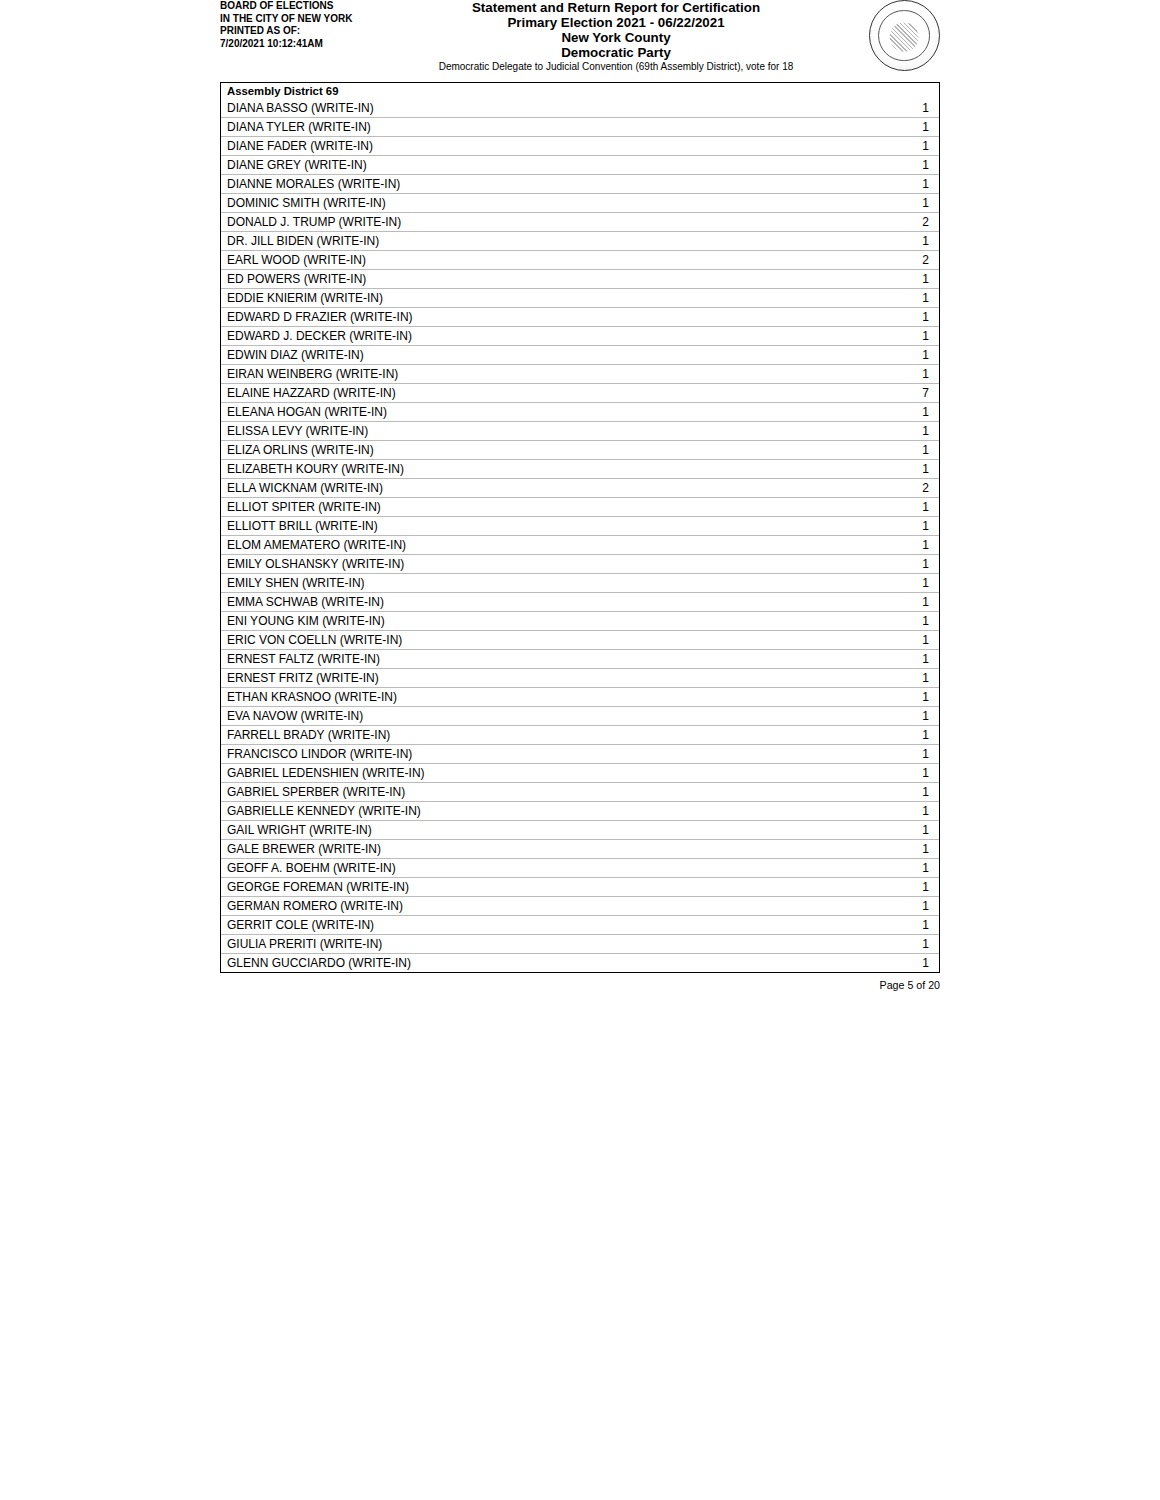BOARD OF ELECTIONS
IN THE CITY OF NEW YORK
PRINTED AS OF:
7/20/2021 10:12:41AM
Statement and Return Report for Certification
Primary Election 2021 - 06/22/2021
New York County
Democratic Party
Democratic Delegate to Judicial Convention (69th Assembly District), vote for 18
Assembly District 69
| DIANA BASSO (WRITE-IN) | 1 |
| DIANA TYLER (WRITE-IN) | 1 |
| DIANE FADER (WRITE-IN) | 1 |
| DIANE GREY (WRITE-IN) | 1 |
| DIANNE MORALES (WRITE-IN) | 1 |
| DOMINIC SMITH (WRITE-IN) | 1 |
| DONALD J. TRUMP (WRITE-IN) | 2 |
| DR. JILL BIDEN (WRITE-IN) | 1 |
| EARL WOOD (WRITE-IN) | 2 |
| ED POWERS (WRITE-IN) | 1 |
| EDDIE KNIERIM (WRITE-IN) | 1 |
| EDWARD D FRAZIER (WRITE-IN) | 1 |
| EDWARD J. DECKER (WRITE-IN) | 1 |
| EDWIN DIAZ (WRITE-IN) | 1 |
| EIRAN WEINBERG (WRITE-IN) | 1 |
| ELAINE HAZZARD (WRITE-IN) | 7 |
| ELEANA HOGAN (WRITE-IN) | 1 |
| ELISSA LEVY (WRITE-IN) | 1 |
| ELIZA ORLINS (WRITE-IN) | 1 |
| ELIZABETH KOURY (WRITE-IN) | 1 |
| ELLA WICKNAM (WRITE-IN) | 2 |
| ELLIOT SPITER (WRITE-IN) | 1 |
| ELLIOTT BRILL (WRITE-IN) | 1 |
| ELOM AMEMATERO (WRITE-IN) | 1 |
| EMILY OLSHANSKY (WRITE-IN) | 1 |
| EMILY SHEN (WRITE-IN) | 1 |
| EMMA SCHWAB (WRITE-IN) | 1 |
| ENI YOUNG KIM (WRITE-IN) | 1 |
| ERIC VON COELLN (WRITE-IN) | 1 |
| ERNEST FALTZ (WRITE-IN) | 1 |
| ERNEST FRITZ (WRITE-IN) | 1 |
| ETHAN KRASNOO (WRITE-IN) | 1 |
| EVA NAVOW (WRITE-IN) | 1 |
| FARRELL BRADY (WRITE-IN) | 1 |
| FRANCISCO LINDOR (WRITE-IN) | 1 |
| GABRIEL LEDENSHIEN (WRITE-IN) | 1 |
| GABRIEL SPERBER (WRITE-IN) | 1 |
| GABRIELLE KENNEDY (WRITE-IN) | 1 |
| GAIL WRIGHT (WRITE-IN) | 1 |
| GALE BREWER (WRITE-IN) | 1 |
| GEOFF A. BOEHM (WRITE-IN) | 1 |
| GEORGE FOREMAN (WRITE-IN) | 1 |
| GERMAN ROMERO (WRITE-IN) | 1 |
| GERRIT COLE (WRITE-IN) | 1 |
| GIULIA PRERITI (WRITE-IN) | 1 |
| GLENN GUCCIARDO (WRITE-IN) | 1 |
Page 5 of 20